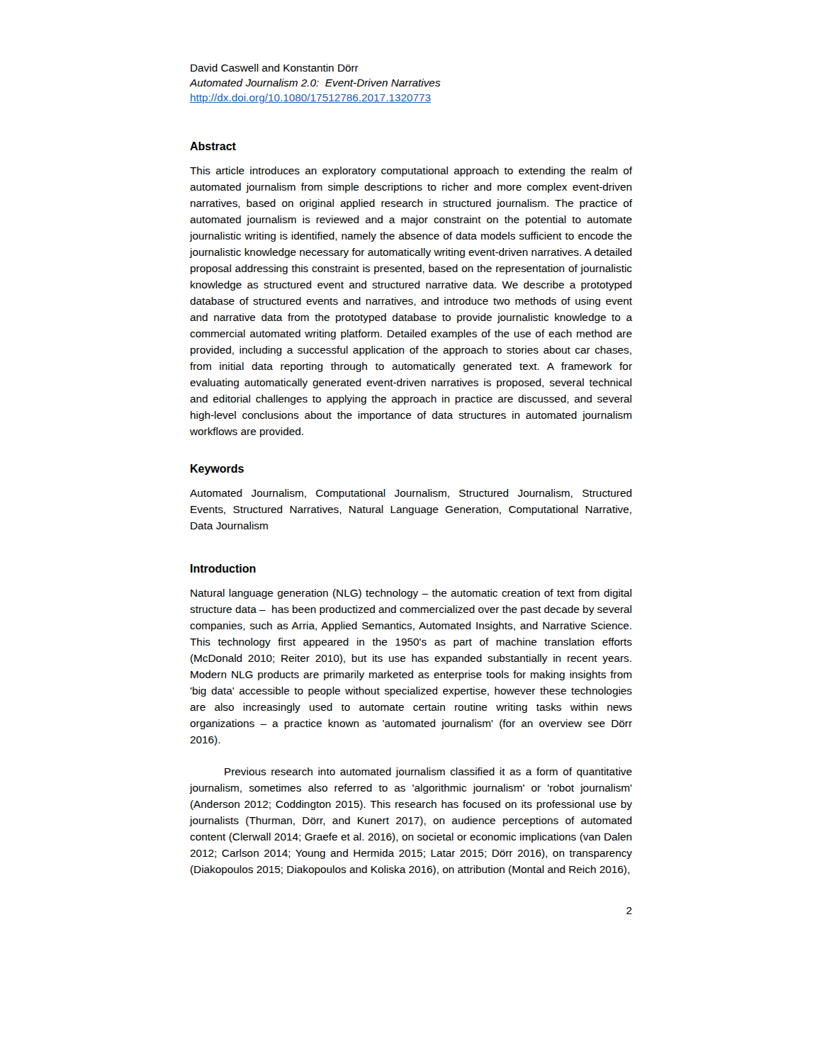David Caswell and Konstantin Dörr
Automated Journalism 2.0: Event-Driven Narratives http://dx.doi.org/10.1080/17512786.2017.1320773
Abstract
This article introduces an exploratory computational approach to extending the realm of automated journalism from simple descriptions to richer and more complex event-driven narratives, based on original applied research in structured journalism. The practice of automated journalism is reviewed and a major constraint on the potential to automate journalistic writing is identified, namely the absence of data models sufficient to encode the journalistic knowledge necessary for automatically writing event-driven narratives. A detailed proposal addressing this constraint is presented, based on the representation of journalistic knowledge as structured event and structured narrative data. We describe a prototyped database of structured events and narratives, and introduce two methods of using event and narrative data from the prototyped database to provide journalistic knowledge to a commercial automated writing platform. Detailed examples of the use of each method are provided, including a successful application of the approach to stories about car chases, from initial data reporting through to automatically generated text. A framework for evaluating automatically generated event-driven narratives is proposed, several technical and editorial challenges to applying the approach in practice are discussed, and several high-level conclusions about the importance of data structures in automated journalism workflows are provided.
Keywords
Automated Journalism, Computational Journalism, Structured Journalism, Structured Events, Structured Narratives, Natural Language Generation, Computational Narrative, Data Journalism
Introduction
Natural language generation (NLG) technology – the automatic creation of text from digital structure data – has been productized and commercialized over the past decade by several companies, such as Arria, Applied Semantics, Automated Insights, and Narrative Science. This technology first appeared in the 1950's as part of machine translation efforts (McDonald 2010; Reiter 2010), but its use has expanded substantially in recent years. Modern NLG products are primarily marketed as enterprise tools for making insights from 'big data' accessible to people without specialized expertise, however these technologies are also increasingly used to automate certain routine writing tasks within news organizations – a practice known as 'automated journalism' (for an overview see Dörr 2016).
Previous research into automated journalism classified it as a form of quantitative journalism, sometimes also referred to as 'algorithmic journalism' or 'robot journalism' (Anderson 2012; Coddington 2015). This research has focused on its professional use by journalists (Thurman, Dörr, and Kunert 2017), on audience perceptions of automated content (Clerwall 2014; Graefe et al. 2016), on societal or economic implications (van Dalen 2012; Carlson 2014; Young and Hermida 2015; Latar 2015; Dörr 2016), on transparency (Diakopoulos 2015; Diakopoulos and Koliska 2016), on attribution (Montal and Reich 2016),
2